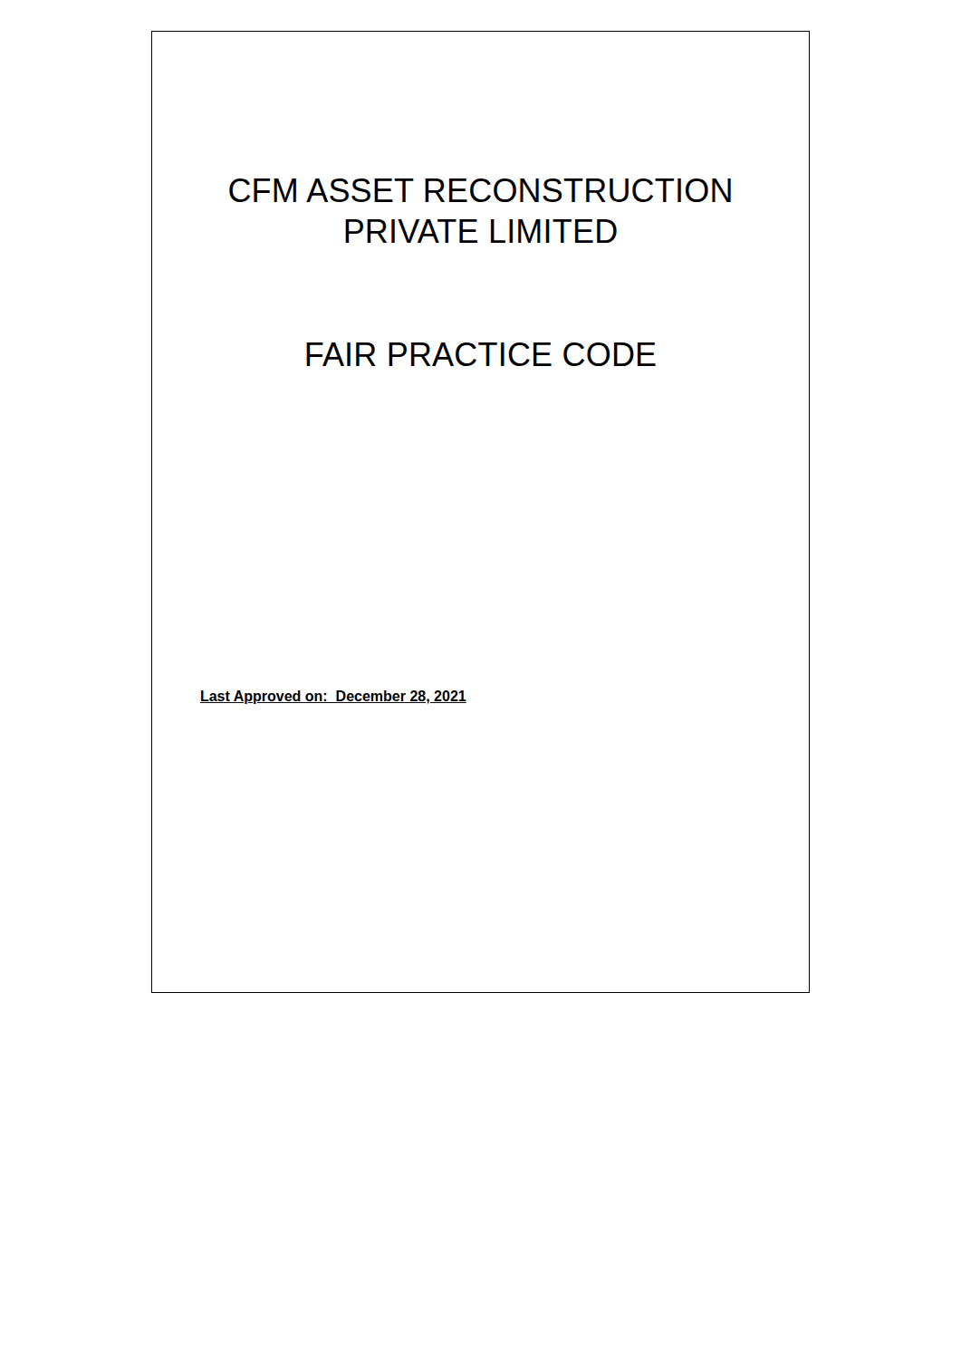CFM ASSET RECONSTRUCTION PRIVATE LIMITED
FAIR PRACTICE CODE
Last Approved on: December 28, 2021